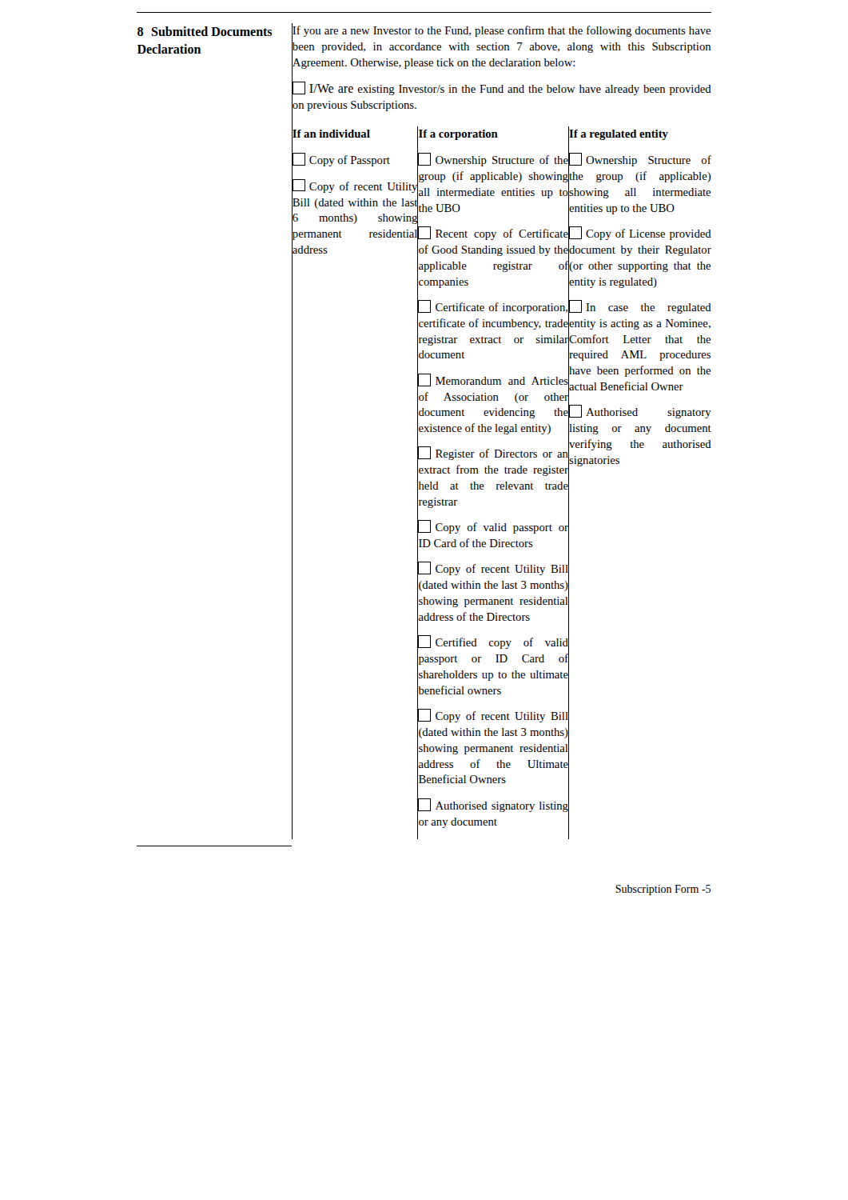| 8 Submitted Documents Declaration | If you are a new Investor to the Fund, please confirm that the following documents have been provided, in accordance with section 7 above, along with this Subscription Agreement. Otherwise, please tick on the declaration below: I/We are existing Investor/s in the Fund and the below have already been provided on previous Subscriptions. / If an individual Copy of Passport Copy of recent Utility Bill (dated within the last 6 months) showing permanent residential address / If a corporation Ownership Structure of the group (if applicable) showing all intermediate entities up to the UBO Recent copy of Certificate of Good Standing issued by the applicable registrar of companies Certificate of incorporation, certificate of incumbency, trade registrar extract or similar document Memorandum and Articles of Association (or other document evidencing the existence of the legal entity) Register of Directors or an extract from the trade register held at the relevant trade registrar Copy of valid passport or ID Card of the Directors Copy of recent Utility Bill (dated within the last 3 months) showing permanent residential address of the Directors Certified copy of valid passport or ID Card of shareholders up to the ultimate beneficial owners Copy of recent Utility Bill (dated within the last 3 months) showing permanent residential address of the Ultimate Beneficial Owners Authorised signatory listing or any document / If a regulated entity Ownership Structure of the group (if applicable) showing all intermediate entities up to the UBO Copy of License provided document by their Regulator (or other supporting that the entity is regulated) In case the regulated entity is acting as a Nominee, Comfort Letter that the required AML procedures have been performed on the actual Beneficial Owner Authorised signatory listing or any document verifying the authorised signatories / |
Subscription Form -5